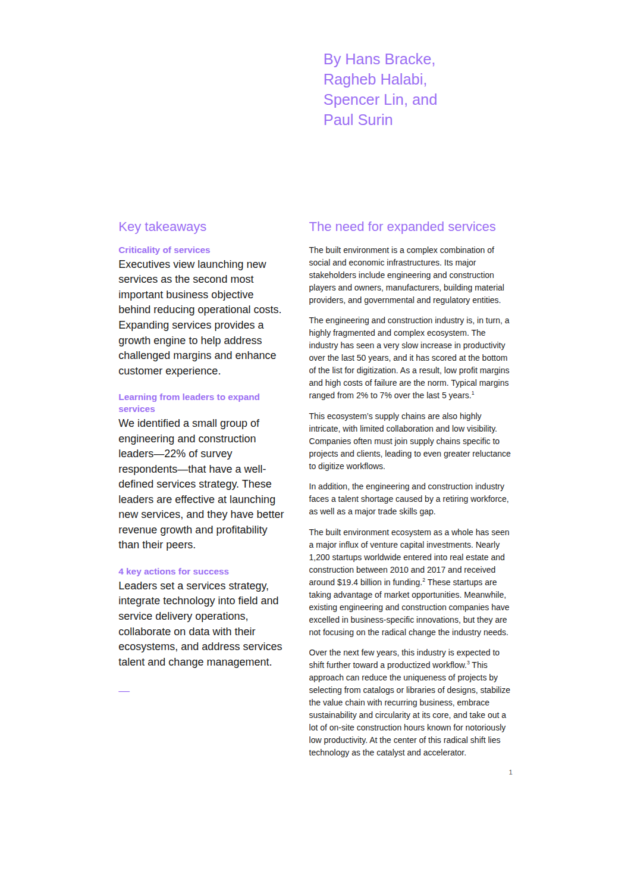By Hans Bracke,
Ragheb Halabi,
Spencer Lin, and
Paul Surin
Key takeaways
Criticality of services
Executives view launching new services as the second most important business objective behind reducing operational costs. Expanding services provides a growth engine to help address challenged margins and enhance customer experience.
Learning from leaders to expand services
We identified a small group of engineering and construction leaders—22% of survey respondents—that have a well-defined services strategy. These leaders are effective at launching new services, and they have better revenue growth and profitability than their peers.
4 key actions for success
Leaders set a services strategy, integrate technology into field and service delivery operations, collaborate on data with their ecosystems, and address services talent and change management.
—
The need for expanded services
The built environment is a complex combination of social and economic infrastructures. Its major stakeholders include engineering and construction players and owners, manufacturers, building material providers, and governmental and regulatory entities.
The engineering and construction industry is, in turn, a highly fragmented and complex ecosystem. The industry has seen a very slow increase in productivity over the last 50 years, and it has scored at the bottom of the list for digitization. As a result, low profit margins and high costs of failure are the norm. Typical margins ranged from 2% to 7% over the last 5 years.1
This ecosystem’s supply chains are also highly intricate, with limited collaboration and low visibility. Companies often must join supply chains specific to projects and clients, leading to even greater reluctance to digitize workflows.
In addition, the engineering and construction industry faces a talent shortage caused by a retiring workforce, as well as a major trade skills gap.
The built environment ecosystem as a whole has seen a major influx of venture capital investments. Nearly 1,200 startups worldwide entered into real estate and construction between 2010 and 2017 and received around $19.4 billion in funding.2 These startups are taking advantage of market opportunities. Meanwhile, existing engineering and construction companies have excelled in business-specific innovations, but they are not focusing on the radical change the industry needs.
Over the next few years, this industry is expected to shift further toward a productized workflow.3 This approach can reduce the uniqueness of projects by selecting from catalogs or libraries of designs, stabilize the value chain with recurring business, embrace sustainability and circularity at its core, and take out a lot of on-site construction hours known for notoriously low productivity. At the center of this radical shift lies technology as the catalyst and accelerator.
1